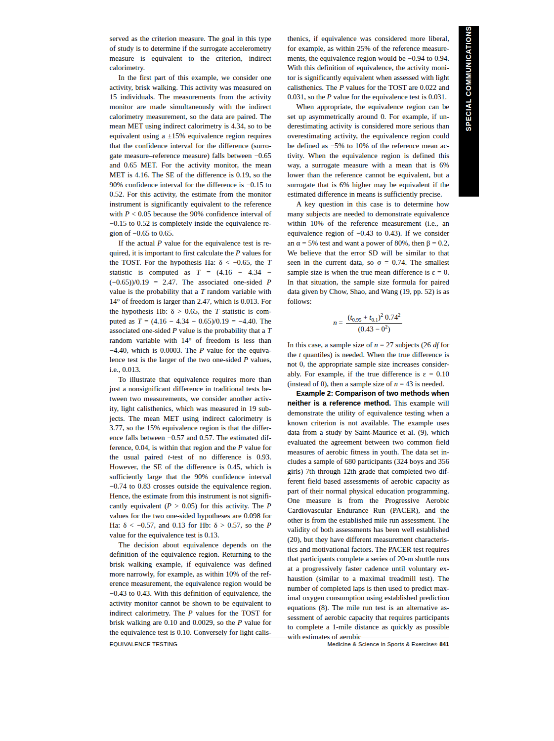SPECIAL COMMUNICATIONS
served as the criterion measure. The goal in this type of study is to determine if the surrogate accelerometry measure is equivalent to the criterion, indirect calorimetry.
In the first part of this example, we consider one activity, brisk walking. This activity was measured on 15 individuals. The measurements from the activity monitor are made simultaneously with the indirect calorimetry measurement, so the data are paired. The mean MET using indirect calorimetry is 4.34, so to be equivalent using a ±15% equivalence region requires that the confidence interval for the difference (surrogate measure–reference measure) falls between −0.65 and 0.65 MET. For the activity monitor, the mean MET is 4.16. The SE of the difference is 0.19, so the 90% confidence interval for the difference is −0.15 to 0.52. For this activity, the estimate from the monitor instrument is significantly equivalent to the reference with P < 0.05 because the 90% confidence interval of −0.15 to 0.52 is completely inside the equivalence region of −0.65 to 0.65.
If the actual P value for the equivalence test is required, it is important to first calculate the P values for the TOST. For the hypothesis Ha: δ < −0.65, the T statistic is computed as T = (4.16 − 4.34 − (−0.65))/0.19 = 2.47. The associated one-sided P value is the probability that a T random variable with 14° of freedom is larger than 2.47, which is 0.013. For the hypothesis Hb: δ > 0.65, the T statistic is computed as T = (4.16 − 4.34 − 0.65)/0.19 = −4.40. The associated one-sided P value is the probability that a T random variable with 14° of freedom is less than −4.40, which is 0.0003. The P value for the equivalence test is the larger of the two one-sided P values, i.e., 0.013.
To illustrate that equivalence requires more than just a nonsignificant difference in traditional tests between two measurements, we consider another activity, light calisthenics, which was measured in 19 subjects. The mean MET using indirect calorimetry is 3.77, so the 15% equivalence region is that the difference falls between −0.57 and 0.57. The estimated difference, 0.04, is within that region and the P value for the usual paired t-test of no difference is 0.93. However, the SE of the difference is 0.45, which is sufficiently large that the 90% confidence interval −0.74 to 0.83 crosses outside the equivalence region. Hence, the estimate from this instrument is not significantly equivalent (P > 0.05) for this activity. The P values for the two one-sided hypotheses are 0.098 for Ha: δ < −0.57, and 0.13 for Hb: δ > 0.57, so the P value for the equivalence test is 0.13.
The decision about equivalence depends on the definition of the equivalence region. Returning to the brisk walking example, if equivalence was defined more narrowly, for example, as within 10% of the reference measurement, the equivalence region would be −0.43 to 0.43. With this definition of equivalence, the activity monitor cannot be shown to be equivalent to indirect calorimetry. The P values for the TOST for brisk walking are 0.10 and 0.0029, so the P value for the equivalence test is 0.10. Conversely for light calisthenics, if equivalence was considered more liberal, for example, as within 25% of the reference measurements, the equivalence region would be −0.94 to 0.94. With this definition of equivalence, the activity monitor is significantly equivalent when assessed with light calisthenics. The P values for the TOST are 0.022 and 0.031, so the P value for the equivalence test is 0.031.
When appropriate, the equivalence region can be set up asymmetrically around 0. For example, if underestimating activity is considered more serious than overestimating activity, the equivalence region could be defined as −5% to 10% of the reference mean activity. When the equivalence region is defined this way, a surrogate measure with a mean that is 6% lower than the reference cannot be equivalent, but a surrogate that is 6% higher may be equivalent if the estimated difference in means is sufficiently precise.
A key question in this case is to determine how many subjects are needed to demonstrate equivalence within 10% of the reference measurement (i.e., an equivalence region of −0.43 to 0.43). If we consider an α = 5% test and want a power of 80%, then β = 0.2, We believe that the error SD will be similar to that seen in the current data, so σ = 0.74. The smallest sample size is when the true mean difference is ε = 0. In that situation, the sample size formula for paired data given by Chow, Shao, and Wang (19, pp. 52) is as follows:
n = (t0.95 + t0.1)2 0.742 (0.43 − 02)
In this case, a sample size of n = 27 subjects (26 df for the t quantiles) is needed. When the true difference is not 0, the appropriate sample size increases considerably. For example, if the true difference is ε = 0.10 (instead of 0), then a sample size of n = 43 is needed.
Example 2: Comparison of two methods when neither is a reference method. This example will demonstrate the utility of equivalence testing when a known criterion is not available. The example uses data from a study by Saint-Maurice et al. (9), which evaluated the agreement between two common field measures of aerobic fitness in youth. The data set includes a sample of 680 participants (324 boys and 356 girls) 7th through 12th grade that completed two different field based assessments of aerobic capacity as part of their normal physical education programming. One measure is from the Progressive Aerobic Cardiovascular Endurance Run (PACER), and the other is from the established mile run assessment. The validity of both assessments has been well established (20), but they have different measurement characteristics and motivational factors. The PACER test requires that participants complete a series of 20-m shuttle runs at a progressively faster cadence until voluntary exhaustion (similar to a maximal treadmill test). The number of completed laps is then used to predict maximal oxygen consumption using established prediction equations (8). The mile run test is an alternative assessment of aerobic capacity that requires participants to complete a 1-mile distance as quickly as possible with estimates of aerobic
Equivalence Testing
Medicine & Science in Sports & Exercise®841